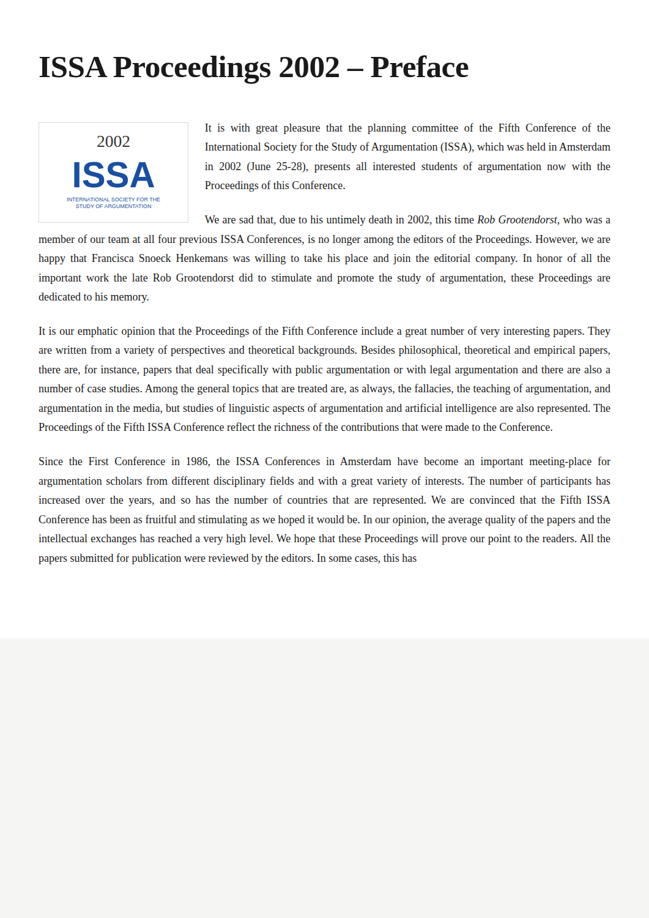ISSA Proceedings 2002 – Preface
It is with great pleasure that the planning committee of the Fifth Conference of the International Society for the Study of Argumentation (ISSA), which was held in Amsterdam in 2002 (June 25-28), presents all interested students of argumentation now with the Proceedings of this Conference.
We are sad that, due to his untimely death in 2002, this time Rob Grootendorst, who was a member of our team at all four previous ISSA Conferences, is no longer among the editors of the Proceedings. However, we are happy that Francisca Snoeck Henkemans was willing to take his place and join the editorial company. In honor of all the important work the late Rob Grootendorst did to stimulate and promote the study of argumentation, these Proceedings are dedicated to his memory.
It is our emphatic opinion that the Proceedings of the Fifth Conference include a great number of very interesting papers. They are written from a variety of perspectives and theoretical backgrounds. Besides philosophical, theoretical and empirical papers, there are, for instance, papers that deal specifically with public argumentation or with legal argumentation and there are also a number of case studies. Among the general topics that are treated are, as always, the fallacies, the teaching of argumentation, and argumentation in the media, but studies of linguistic aspects of argumentation and artificial intelligence are also represented. The Proceedings of the Fifth ISSA Conference reflect the richness of the contributions that were made to the Conference.
Since the First Conference in 1986, the ISSA Conferences in Amsterdam have become an important meeting-place for argumentation scholars from different disciplinary fields and with a great variety of interests. The number of participants has increased over the years, and so has the number of countries that are represented. We are convinced that the Fifth ISSA Conference has been as fruitful and stimulating as we hoped it would be. In our opinion, the average quality of the papers and the intellectual exchanges has reached a very high level. We hope that these Proceedings will prove our point to the readers. All the papers submitted for publication were reviewed by the editors. In some cases, this has